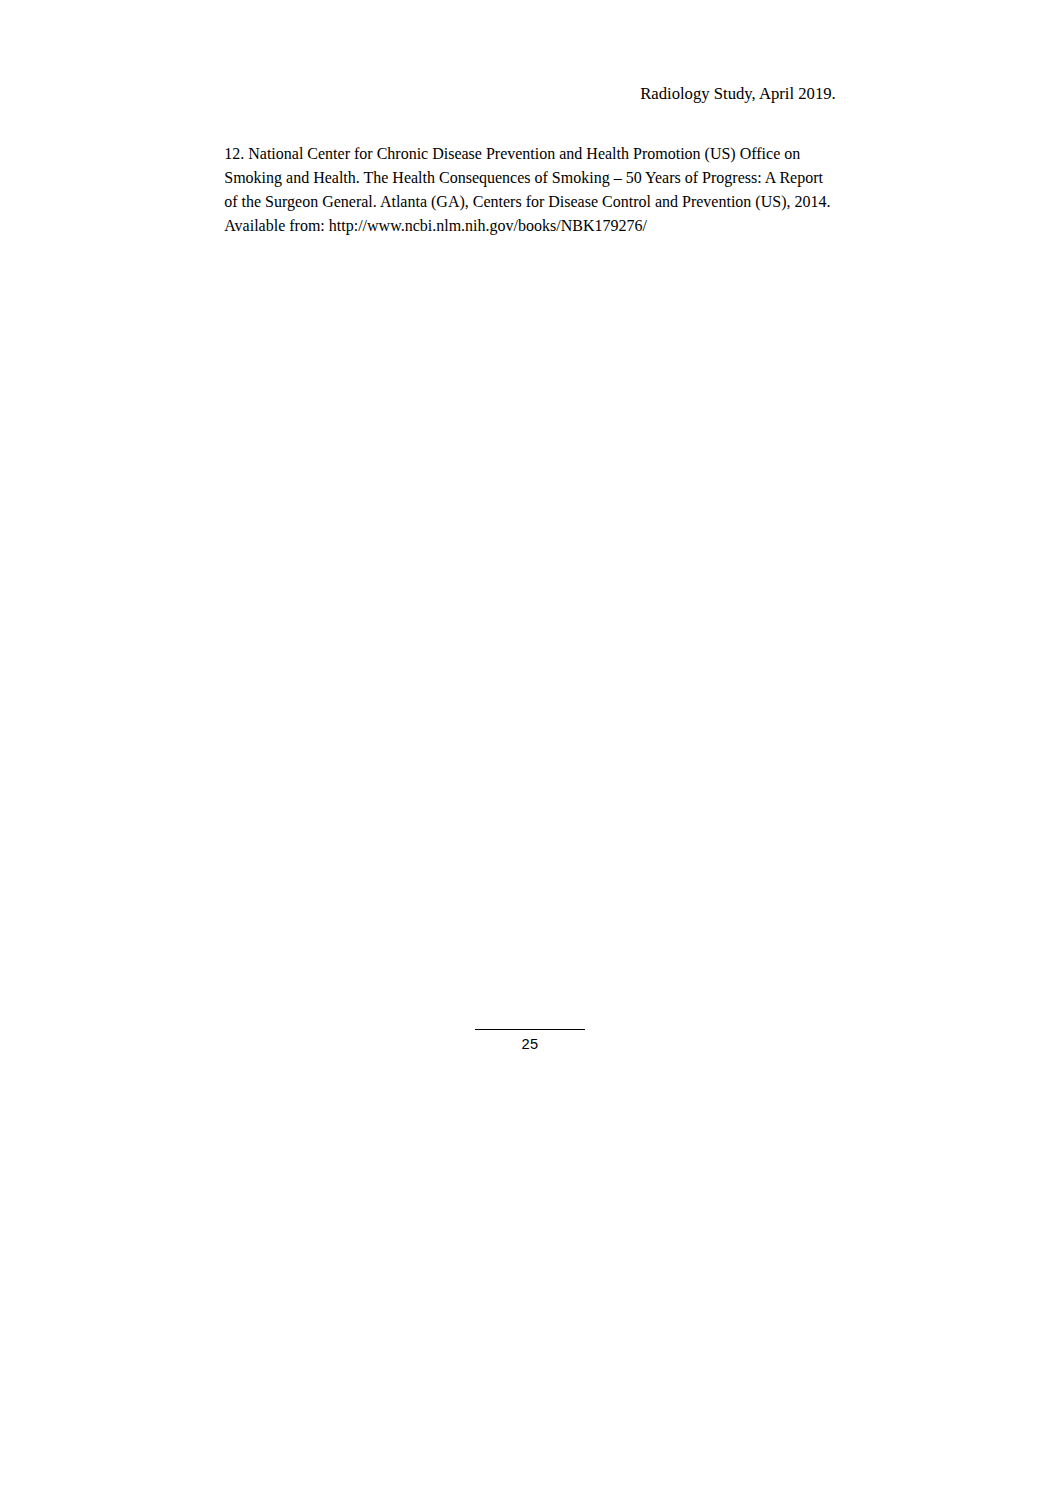Radiology Study, April 2019.
12. National Center for Chronic Disease Prevention and Health Promotion (US) Office on Smoking and Health. The Health Consequences of Smoking – 50 Years of Progress: A Report of the Surgeon General. Atlanta (GA), Centers for Disease Control and Prevention (US), 2014. Available from: http://www.ncbi.nlm.nih.gov/books/NBK179276/
25